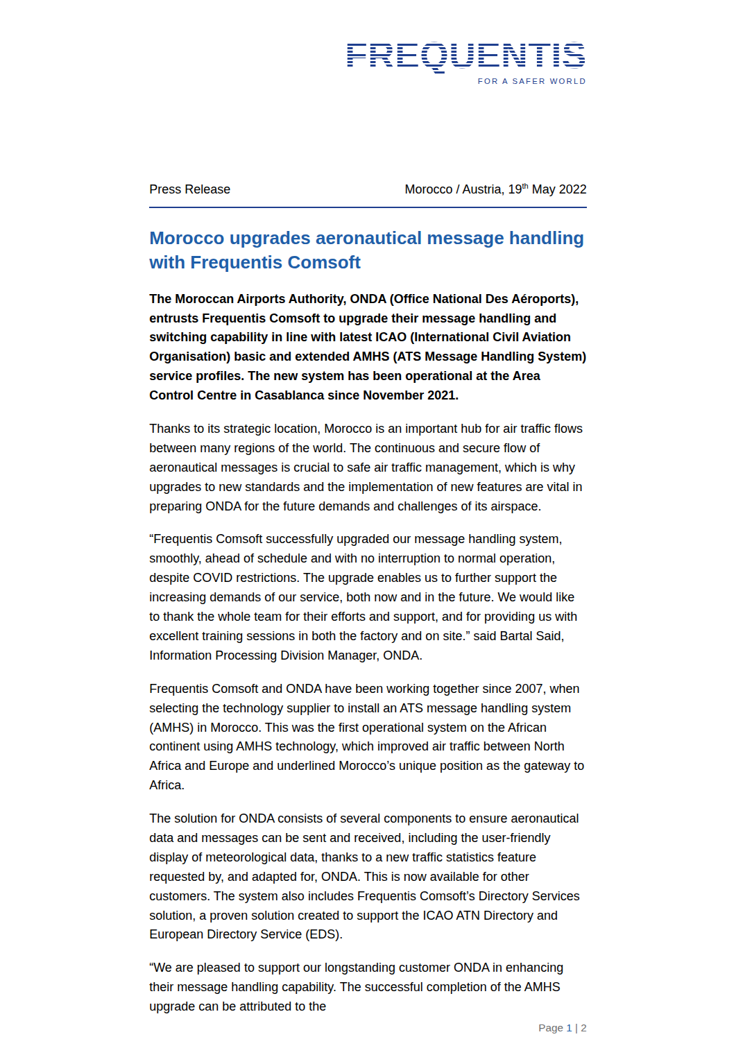FREQUENTIS FOR A SAFER WORLD
Press Release
Morocco / Austria, 19th May 2022
Morocco upgrades aeronautical message handling with Frequentis Comsoft
The Moroccan Airports Authority, ONDA (Office National Des Aéroports), entrusts Frequentis Comsoft to upgrade their message handling and switching capability in line with latest ICAO (International Civil Aviation Organisation) basic and extended AMHS (ATS Message Handling System) service profiles. The new system has been operational at the Area Control Centre in Casablanca since November 2021.
Thanks to its strategic location, Morocco is an important hub for air traffic flows between many regions of the world. The continuous and secure flow of aeronautical messages is crucial to safe air traffic management, which is why upgrades to new standards and the implementation of new features are vital in preparing ONDA for the future demands and challenges of its airspace.
“Frequentis Comsoft successfully upgraded our message handling system, smoothly, ahead of schedule and with no interruption to normal operation, despite COVID restrictions. The upgrade enables us to further support the increasing demands of our service, both now and in the future. We would like to thank the whole team for their efforts and support, and for providing us with excellent training sessions in both the factory and on site.” said Bartal Said, Information Processing Division Manager, ONDA.
Frequentis Comsoft and ONDA have been working together since 2007, when selecting the technology supplier to install an ATS message handling system (AMHS) in Morocco. This was the first operational system on the African continent using AMHS technology, which improved air traffic between North Africa and Europe and underlined Morocco’s unique position as the gateway to Africa.
The solution for ONDA consists of several components to ensure aeronautical data and messages can be sent and received, including the user-friendly display of meteorological data, thanks to a new traffic statistics feature requested by, and adapted for, ONDA. This is now available for other customers. The system also includes Frequentis Comsoft’s Directory Services solution, a proven solution created to support the ICAO ATN Directory and European Directory Service (EDS).
“We are pleased to support our longstanding customer ONDA in enhancing their message handling capability. The successful completion of the AMHS upgrade can be attributed to the
Page 1 | 2